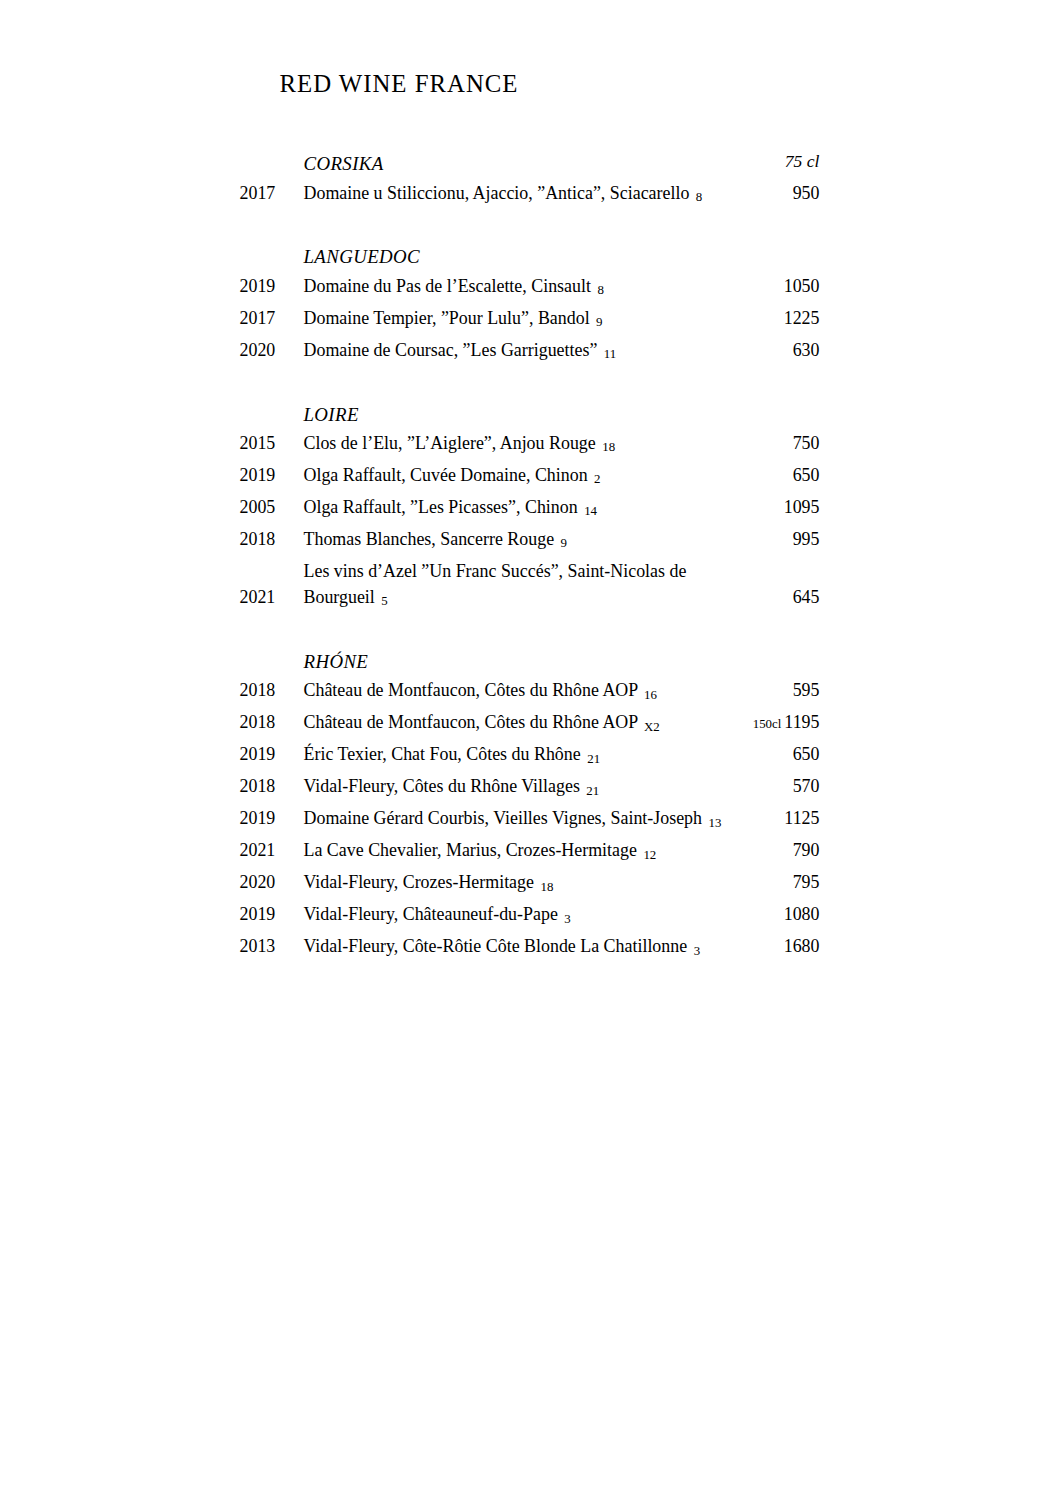RED WINE FRANCE
| | CORSIKA | 75 cl |
| 2017 | Domaine u Stiliccionu, Ajaccio, ”Antica”, Sciacarello 8 | 950 |
| | LANGUEDOC | |
| 2019 | Domaine du Pas de l’Escalette, Cinsault 8 | 1050 |
| 2017 | Domaine Tempier, ”Pour Lulu”, Bandol 9 | 1225 |
| 2020 | Domaine de Coursac, ”Les Garriguettes” 11 | 630 |
| | LOIRE | |
| 2015 | Clos de l’Elu, ”L’Aiglere”, Anjou Rouge 18 | 750 |
| 2019 | Olga Raffault, Cuvée Domaine, Chinon 2 | 650 |
| 2005 | Olga Raffault, ”Les Picasses”, Chinon 14 | 1095 |
| 2018 | Thomas Blanches, Sancerre Rouge 9 | 995 |
| 2021 | Les vins d’Azel ”Un Franc Succés”, Saint-Nicolas de Bourgueil 5 | 645 |
| | RHÓNE | |
| 2018 | Château de Montfaucon, Côtes du Rhône AOP 16 | 595 |
| 2018 | Château de Montfaucon, Côtes du Rhône AOP X2 | 150cl 1195 |
| 2019 | Éric Texier, Chat Fou, Côtes du Rhône 21 | 650 |
| 2018 | Vidal-Fleury, Côtes du Rhône Villages 21 | 570 |
| 2019 | Domaine Gérard Courbis, Vieilles Vignes, Saint-Joseph 13 | 1125 |
| 2021 | La Cave Chevalier, Marius, Crozes-Hermitage 12 | 790 |
| 2020 | Vidal-Fleury, Crozes-Hermitage 18 | 795 |
| 2019 | Vidal-Fleury, Châteauneuf-du-Pape 3 | 1080 |
| 2013 | Vidal-Fleury, Côte-Rôtie Côte Blonde La Chatillonne 3 | 1680 |